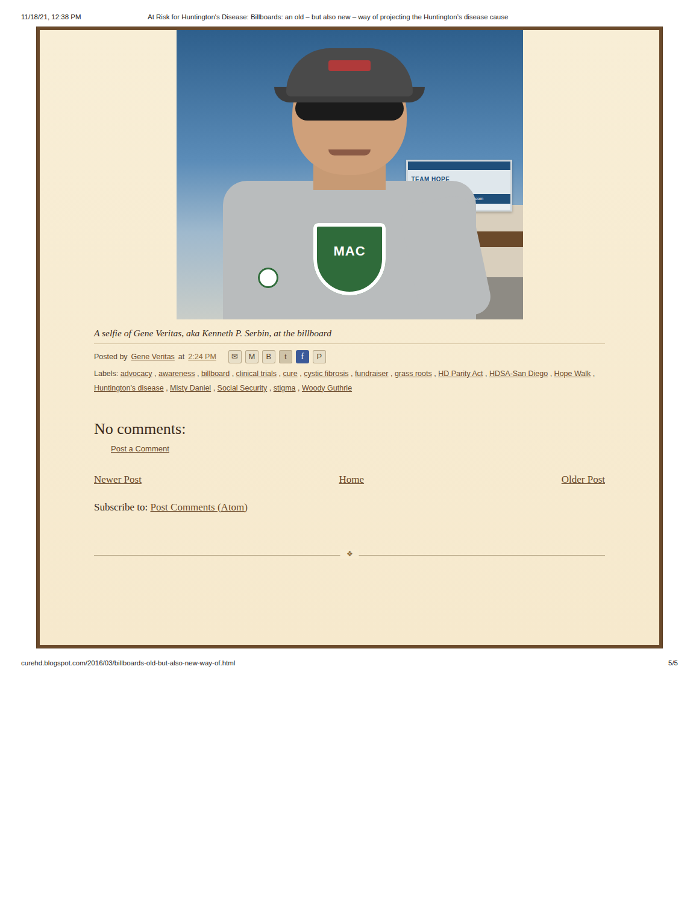11/18/21, 12:38 PM
At Risk for Huntington's Disease: Billboards: an old – but also new – way of projecting the Huntington’s disease cause
www.TeamHopeWalk.com
A selfie of Gene Veritas, aka Kenneth P. Serbin, at the billboard
Posted by Gene Veritas at 2:24 PM
Labels: advocacy , awareness , billboard , clinical trials , cure , cystic fibrosis , fundraiser , grass roots , HD Parity Act , HDSA-San Diego , Hope Walk , Huntington's disease , Misty Daniel , Social Security , stigma , Woody Guthrie
No comments:
Post a Comment
Newer Post Home Older Post
Subscribe to: Post Comments (Atom)
curehd.blogspot.com/2016/03/billboards-old-but-also-new-way-of.html
5/5